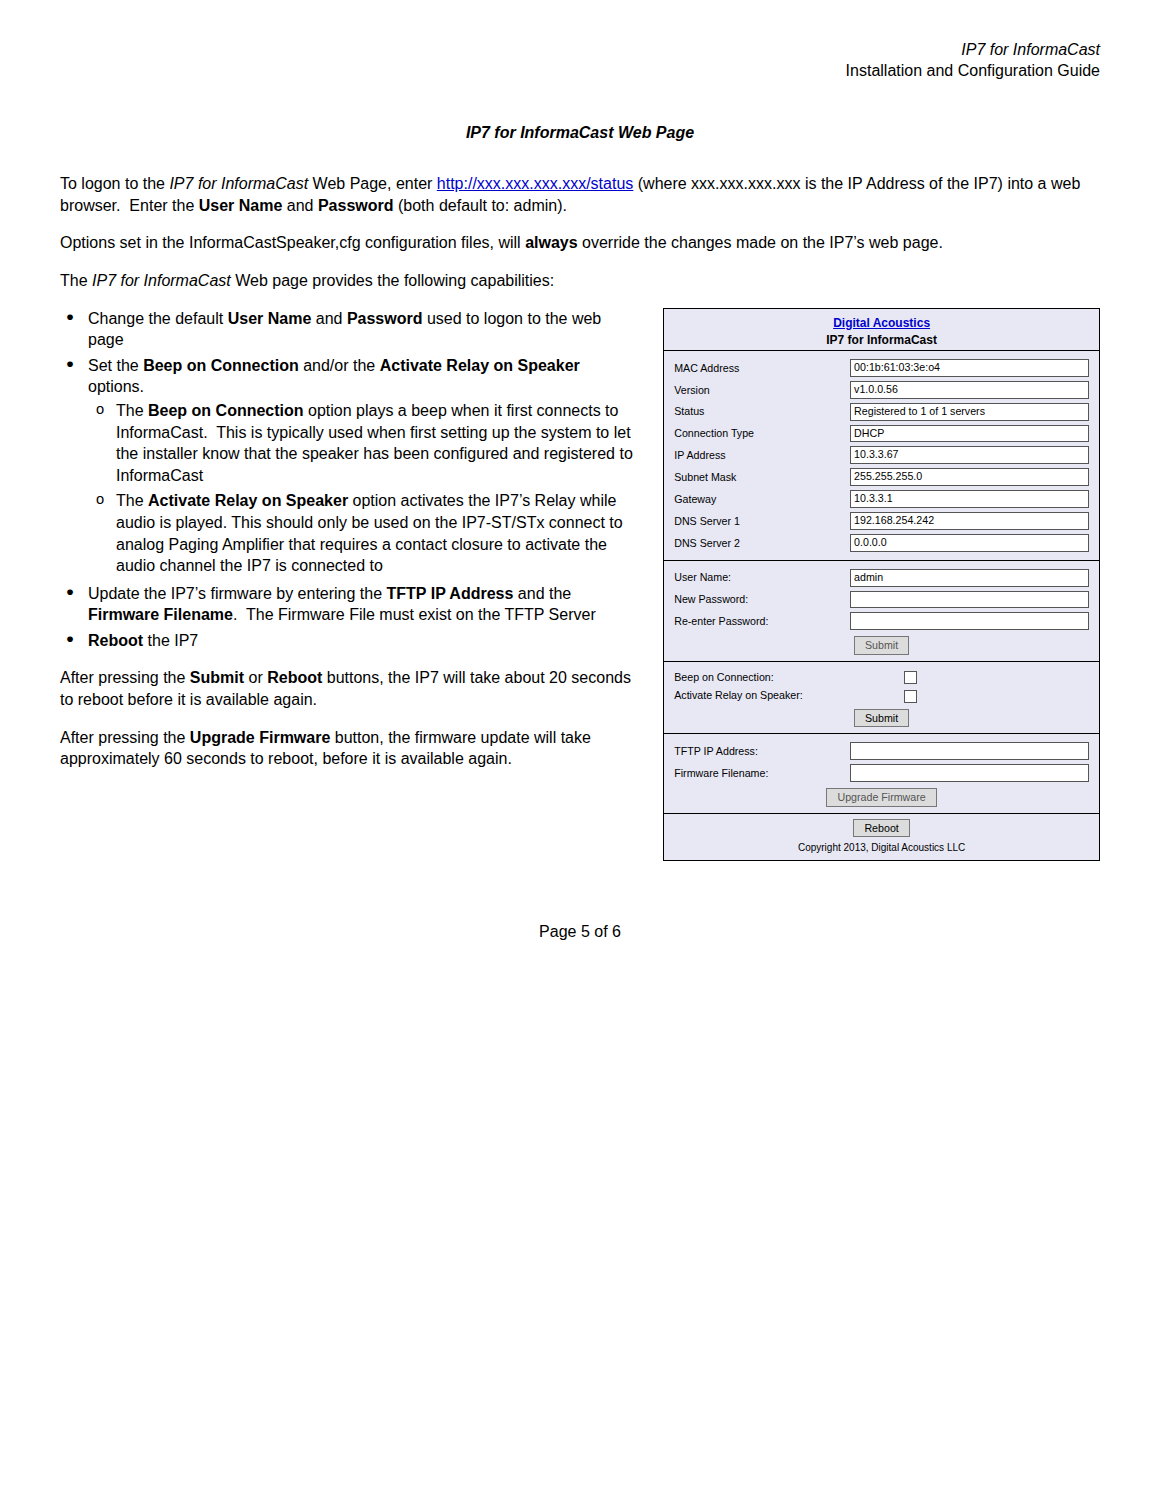IP7 for InformaCast
Installation and Configuration Guide
IP7 for InformaCast Web Page
To logon to the IP7 for InformaCast Web Page, enter http://xxx.xxx.xxx.xxx/status (where xxx.xxx.xxx.xxx is the IP Address of the IP7) into a web browser. Enter the User Name and Password (both default to: admin).
Options set in the InformaCastSpeaker,cfg configuration files, will always override the changes made on the IP7’s web page.
The IP7 for InformaCast Web page provides the following capabilities:
Change the default User Name and Password used to logon to the web page
Set the Beep on Connection and/or the Activate Relay on Speaker options.
The Beep on Connection option plays a beep when it first connects to InformaCast. This is typically used when first setting up the system to let the installer know that the speaker has been configured and registered to InformaCast
The Activate Relay on Speaker option activates the IP7’s Relay while audio is played. This should only be used on the IP7-ST/STx connect to analog Paging Amplifier that requires a contact closure to activate the audio channel the IP7 is connected to
Update the IP7’s firmware by entering the TFTP IP Address and the Firmware Filename. The Firmware File must exist on the TFTP Server
Reboot the IP7
After pressing the Submit or Reboot buttons, the IP7 will take about 20 seconds to reboot before it is available again.
After pressing the Upgrade Firmware button, the firmware update will take approximately 60 seconds to reboot, before it is available again.
Digital Acoustics
IP7 for InformaCast
| MAC Address | 00:1b:61:03:3e:o4 |
| Version | v1.0.0.56 |
| Status | Registered to 1 of 1 servers |
| Connection Type | DHCP |
| IP Address | 10.3.3.67 |
| Subnet Mask | 255.255.255.0 |
| Gateway | 10.3.3.1 |
| DNS Server 1 | 192.168.254.242 |
| DNS Server 2 | 0.0.0.0 |
| User Name: | admin |
| New Password: | |
| Re-enter Password: | |
Submit
| Beep on Connection: | | |
| Activate Relay on Speaker: | | |
Submit
| TFTP IP Address: | |
| Firmware Filename: | |
Upgrade Firmware
Reboot
Copyright 2013, Digital Acoustics LLC
Page 5 of 6